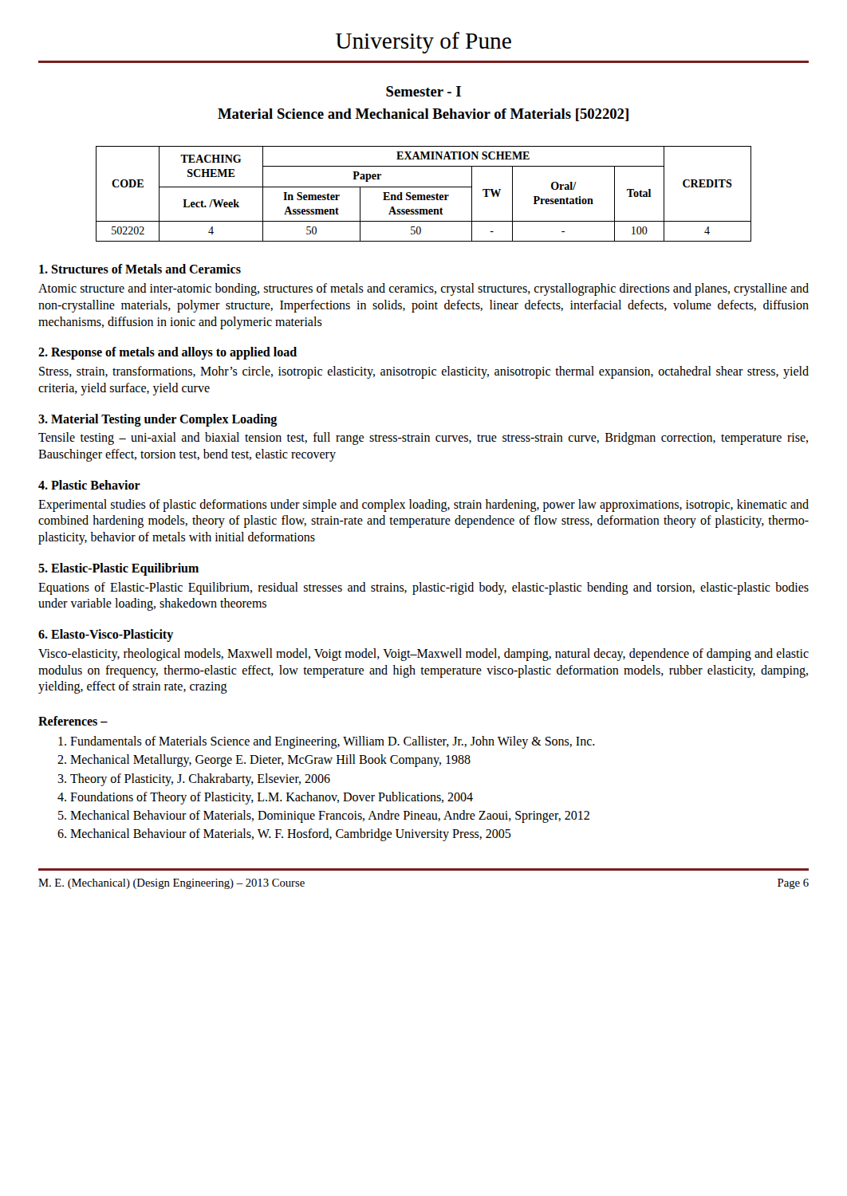University of Pune
Semester - I
Material Science and Mechanical Behavior of Materials [502202]
| CODE | TEACHING SCHEME | EXAMINATION SCHEME | CREDITS |
| --- | --- | --- | --- |
| Paper | TW | Oral/ Presentation | Total |
| Lect. /Week | In Semester Assessment | End Semester Assessment |
| 502202 | 4 | 50 | 50 | - | - | 100 | 4 |
1. Structures of Metals and Ceramics
Atomic structure and inter-atomic bonding, structures of metals and ceramics, crystal structures, crystallographic directions and planes, crystalline and non-crystalline materials, polymer structure, Imperfections in solids, point defects, linear defects, interfacial defects, volume defects, diffusion mechanisms, diffusion in ionic and polymeric materials
2. Response of metals and alloys to applied load
Stress, strain, transformations, Mohr’s circle, isotropic elasticity, anisotropic elasticity, anisotropic thermal expansion, octahedral shear stress, yield criteria, yield surface, yield curve
3. Material Testing under Complex Loading
Tensile testing – uni-axial and biaxial tension test, full range stress-strain curves, true stress-strain curve, Bridgman correction, temperature rise, Bauschinger effect, torsion test, bend test, elastic recovery
4. Plastic Behavior
Experimental studies of plastic deformations under simple and complex loading, strain hardening, power law approximations, isotropic, kinematic and combined hardening models, theory of plastic flow, strain-rate and temperature dependence of flow stress, deformation theory of plasticity, thermo-plasticity, behavior of metals with initial deformations
5. Elastic-Plastic Equilibrium
Equations of Elastic-Plastic Equilibrium, residual stresses and strains, plastic-rigid body, elastic-plastic bending and torsion, elastic-plastic bodies under variable loading, shakedown theorems
6. Elasto-Visco-Plasticity
Visco-elasticity, rheological models, Maxwell model, Voigt model, Voigt–Maxwell model, damping, natural decay, dependence of damping and elastic modulus on frequency, thermo-elastic effect, low temperature and high temperature visco-plastic deformation models, rubber elasticity, damping, yielding, effect of strain rate, crazing
References –
Fundamentals of Materials Science and Engineering, William D. Callister, Jr., John Wiley & Sons, Inc.
Mechanical Metallurgy, George E. Dieter, McGraw Hill Book Company, 1988
Theory of Plasticity, J. Chakrabarty, Elsevier, 2006
Foundations of Theory of Plasticity, L.M. Kachanov, Dover Publications, 2004
Mechanical Behaviour of Materials, Dominique Francois, Andre Pineau, Andre Zaoui, Springer, 2012
Mechanical Behaviour of Materials, W. F. Hosford, Cambridge University Press, 2005
M. E. (Mechanical) (Design Engineering) – 2013 Course Page 6